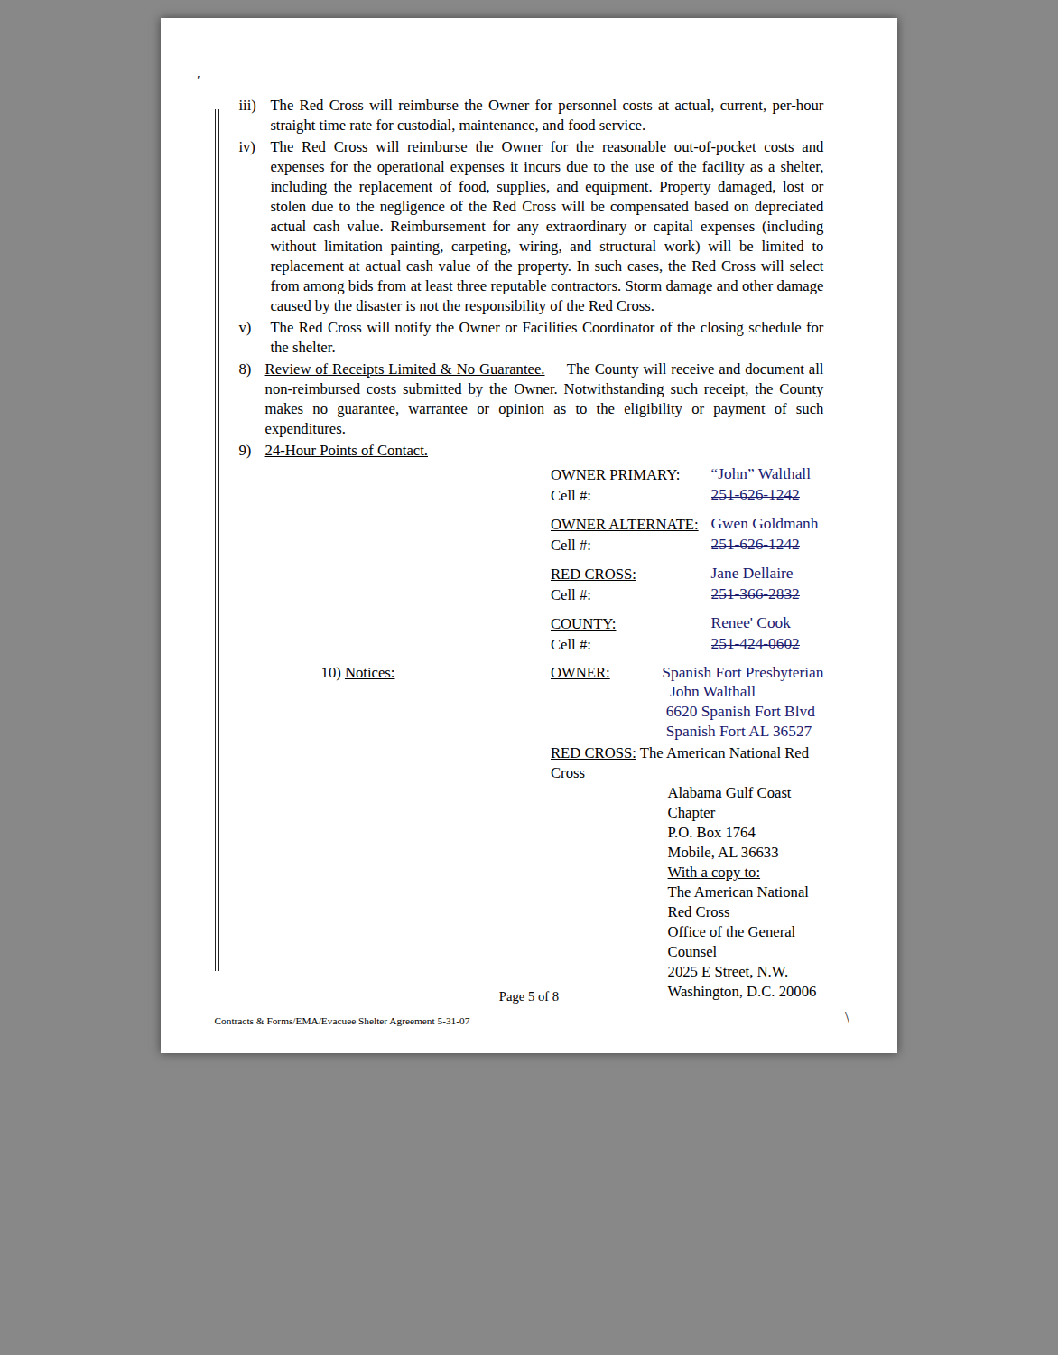′  
iii) The Red Cross will reimburse the Owner for personnel costs at actual, current, per-hour straight time rate for custodial, maintenance, and food service.
iv) The Red Cross will reimburse the Owner for the reasonable out-of-pocket costs and expenses for the operational expenses it incurs due to the use of the facility as a shelter, including the replacement of food, supplies, and equipment. Property damaged, lost or stolen due to the negligence of the Red Cross will be compensated based on depreciated actual cash value. Reimbursement for any extraordinary or capital expenses (including without limitation painting, carpeting, wiring, and structural work) will be limited to replacement at actual cash value of the property. In such cases, the Red Cross will select from among bids from at least three reputable contractors. Storm damage and other damage caused by the disaster is not the responsibility of the Red Cross.
v) The Red Cross will notify the Owner or Facilities Coordinator of the closing schedule for the shelter.
8) Review of Receipts Limited & No Guarantee. The County will receive and document all non-reimbursed costs submitted by the Owner. Notwithstanding such receipt, the County makes no guarantee, warrantee or opinion as to the eligibility or payment of such expenditures.
9) 24-Hour Points of Contact.
OWNER PRIMARY: “John” Walthall
Cell #: 251-626-1242
OWNER ALTERNATE: Gwen Goldmanh
Cell #: 251-626-1242
RED CROSS: Jane Dellaire
Cell #: 251-366-2832
COUNTY: Renee' Cook
Cell #: 251-424-0602
10) Notices:
OWNER:
Spanish Fort Presbyterian
John Walthall
6620 Spanish Fort Blvd
Spanish Fort AL 36527
RED CROSS: The American National Red Cross
Alabama Gulf Coast Chapter
P.O. Box 1764
Mobile, AL 36633
With a copy to:
The American National Red Cross
Office of the General Counsel
2025 E Street, N.W.
Washington, D.C. 20006
Page 5 of 8
Contracts & Forms/EMA/Evacuee Shelter Agreement 5-31-07
\